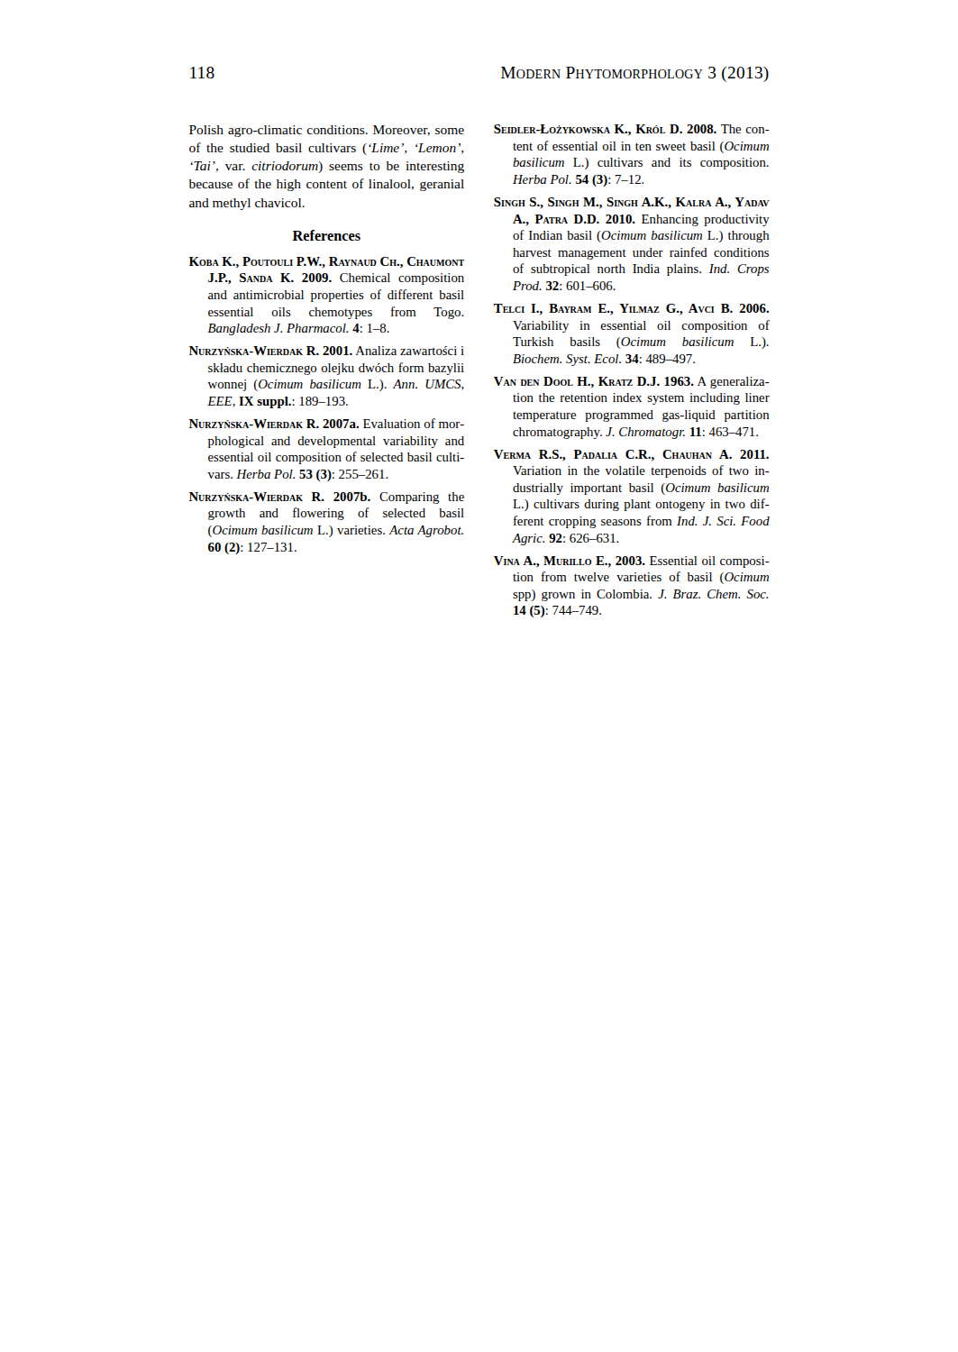118
Modern Phytomorphology 3 (2013)
Polish agro-climatic conditions. Moreover, some of the studied basil cultivars (‘Lime’, ‘Lemon’, ‘Tai’, var. citriodorum) seems to be interesting because of the high content of linalool, geranial and methyl chavicol.
References
Koba K., Poutouli P.W., Raynaud Ch., Chaumont J.P., Sanda K. 2009. Chemical composition and antimicrobial properties of different basil essential oils chemotypes from Togo. Bangladesh J. Pharmacol. 4: 1–8.
Nurzyńska-Wierdak R. 2001. Analiza zawartości i składu chemicznego olejku dwóch form bazylii wonnej (Ocimum basilicum L.). Ann. UMCS, EEE, IX suppl.: 189–193.
Nurzyńska-Wierdak R. 2007a. Evaluation of morphological and developmental variability and essential oil composition of selected basil cultivars. Herba Pol. 53 (3): 255–261.
Nurzyńska-Wierdak R. 2007b. Comparing the growth and flowering of selected basil (Ocimum basilicum L.) varieties. Acta Agrobot. 60 (2): 127–131.
Seidler-Łożykowska K., Król D. 2008. The content of essential oil in ten sweet basil (Ocimum basilicum L.) cultivars and its composition. Herba Pol. 54 (3): 7–12.
Singh S., Singh M., Singh A.K., Kalra A., Yadav A., Patra D.D. 2010. Enhancing productivity of Indian basil (Ocimum basilicum L.) through harvest management under rainfed conditions of subtropical north India plains. Ind. Crops Prod. 32: 601–606.
Telci I., Bayram E., Yilmaz G., Avci B. 2006. Variability in essential oil composition of Turkish basils (Ocimum basilicum L.). Biochem. Syst. Ecol. 34: 489–497.
Van den Dool H., Kratz D.J. 1963. A generalization the retention index system including liner temperature programmed gas-liquid partition chromatography. J. Chromatogr. 11: 463–471.
Verma R.S., Padalia C.R., Chauhan A. 2011. Variation in the volatile terpenoids of two industrially important basil (Ocimum basilicum L.) cultivars during plant ontogeny in two different cropping seasons from Ind. J. Sci. Food Agric. 92: 626–631.
Vina A., Murillo E., 2003. Essential oil composition from twelve varieties of basil (Ocimum spp) grown in Colombia. J. Braz. Chem. Soc. 14 (5): 744–749.